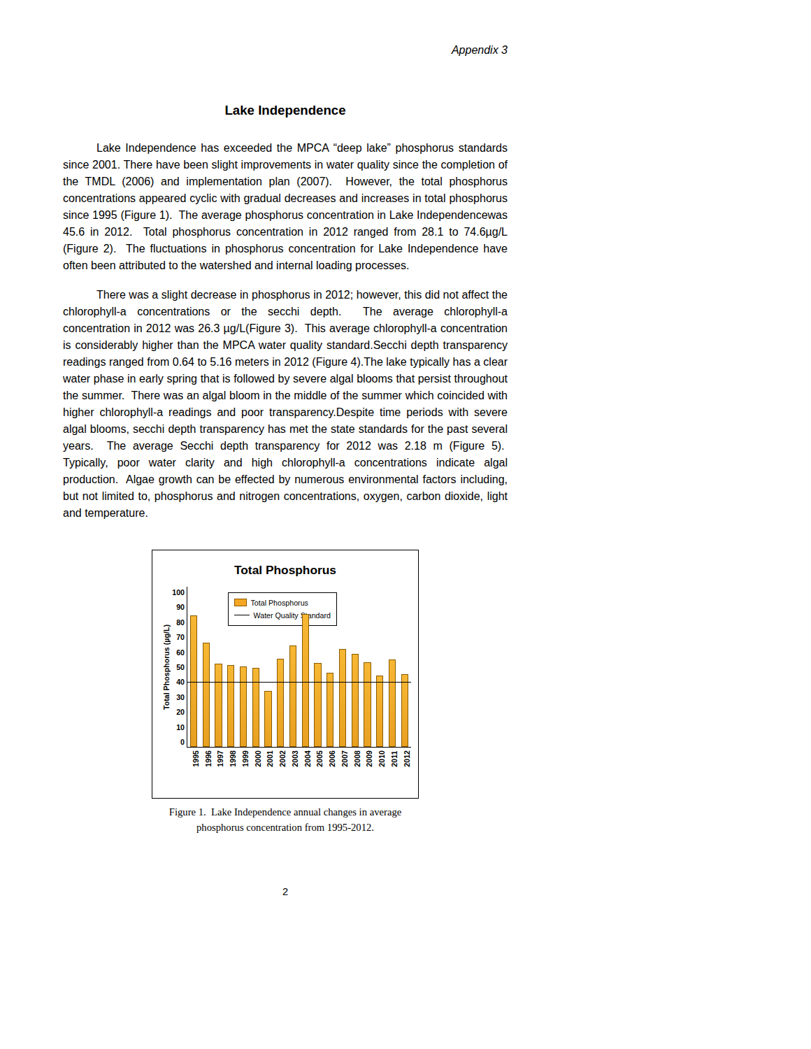Appendix 3
Lake Independence
Lake Independence has exceeded the MPCA “deep lake” phosphorus standards since 2001. There have been slight improvements in water quality since the completion of the TMDL (2006) and implementation plan (2007). However, the total phosphorus concentrations appeared cyclic with gradual decreases and increases in total phosphorus since 1995 (Figure 1). The average phosphorus concentration in Lake Independencewas 45.6 in 2012. Total phosphorus concentration in 2012 ranged from 28.1 to 74.6µg/L (Figure 2). The fluctuations in phosphorus concentration for Lake Independence have often been attributed to the watershed and internal loading processes.
There was a slight decrease in phosphorus in 2012; however, this did not affect the chlorophyll-a concentrations or the secchi depth. The average chlorophyll-a concentration in 2012 was 26.3 µg/L(Figure 3). This average chlorophyll-a concentration is considerably higher than the MPCA water quality standard.Secchi depth transparency readings ranged from 0.64 to 5.16 meters in 2012 (Figure 4).The lake typically has a clear water phase in early spring that is followed by severe algal blooms that persist throughout the summer. There was an algal bloom in the middle of the summer which coincided with higher chlorophyll-a readings and poor transparency.Despite time periods with severe algal blooms, secchi depth transparency has met the state standards for the past several years. The average Secchi depth transparency for 2012 was 2.18 m (Figure 5). Typically, poor water clarity and high chlorophyll-a concentrations indicate algal production. Algae growth can be effected by numerous environmental factors including, but not limited to, phosphorus and nitrogen concentrations, oxygen, carbon dioxide, light and temperature.
Total Phosphorus
Total Phosphorus (µg/L)
100 90 80 70 60 50 40 30 20 10 0
Total Phosphorus
Water Quality Standard
1995 1996 1997 1998 1999 2000 2001 2002 2003 2004 2005 2006 2007 2008 2009 2010 2011 2012
Figure 1. Lake Independence annual changes in average phosphorus concentration from 1995-2012.
2